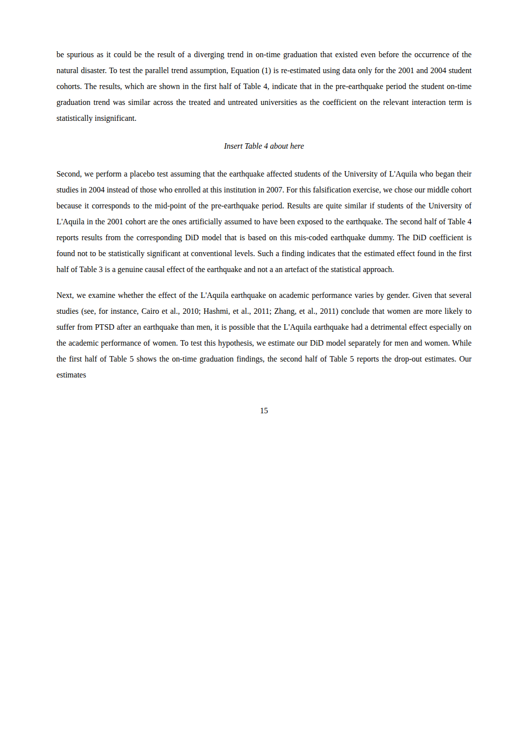be spurious as it could be the result of a diverging trend in on-time graduation that existed even before the occurrence of the natural disaster. To test the parallel trend assumption, Equation (1) is re-estimated using data only for the 2001 and 2004 student cohorts. The results, which are shown in the first half of Table 4, indicate that in the pre-earthquake period the student on-time graduation trend was similar across the treated and untreated universities as the coefficient on the relevant interaction term is statistically insignificant.
Insert Table 4 about here
Second, we perform a placebo test assuming that the earthquake affected students of the University of L'Aquila who began their studies in 2004 instead of those who enrolled at this institution in 2007. For this falsification exercise, we chose our middle cohort because it corresponds to the mid-point of the pre-earthquake period. Results are quite similar if students of the University of L'Aquila in the 2001 cohort are the ones artificially assumed to have been exposed to the earthquake. The second half of Table 4 reports results from the corresponding DiD model that is based on this mis-coded earthquake dummy. The DiD coefficient is found not to be statistically significant at conventional levels. Such a finding indicates that the estimated effect found in the first half of Table 3 is a genuine causal effect of the earthquake and not a an artefact of the statistical approach.
Next, we examine whether the effect of the L'Aquila earthquake on academic performance varies by gender. Given that several studies (see, for instance, Cairo et al., 2010; Hashmi, et al., 2011; Zhang, et al., 2011) conclude that women are more likely to suffer from PTSD after an earthquake than men, it is possible that the L'Aquila earthquake had a detrimental effect especially on the academic performance of women. To test this hypothesis, we estimate our DiD model separately for men and women. While the first half of Table 5 shows the on-time graduation findings, the second half of Table 5 reports the drop-out estimates. Our estimates
15